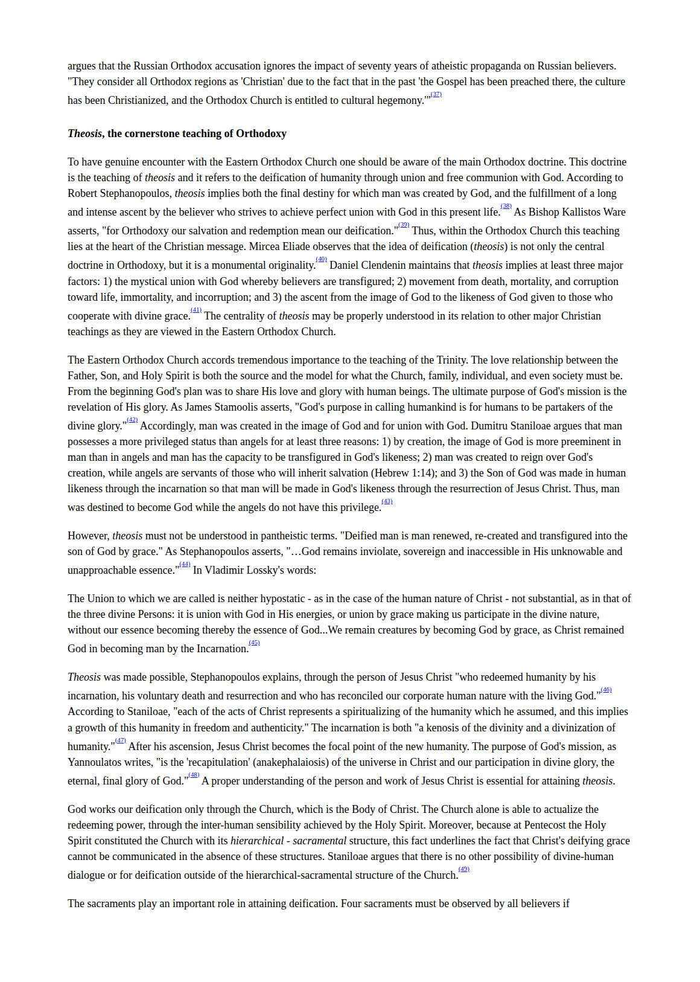argues that the Russian Orthodox accusation ignores the impact of seventy years of atheistic propaganda on Russian believers. "They consider all Orthodox regions as 'Christian' due to the fact that in the past 'the Gospel has been preached there, the culture has been Christianized, and the Orthodox Church is entitled to cultural hegemony.'"(37)
Theosis, the cornerstone teaching of Orthodoxy
To have genuine encounter with the Eastern Orthodox Church one should be aware of the main Orthodox doctrine. This doctrine is the teaching of theosis and it refers to the deification of humanity through union and free communion with God. According to Robert Stephanopoulos, theosis implies both the final destiny for which man was created by God, and the fulfillment of a long and intense ascent by the believer who strives to achieve perfect union with God in this present life.(38) As Bishop Kallistos Ware asserts, "for Orthodoxy our salvation and redemption mean our deification."(39) Thus, within the Orthodox Church this teaching lies at the heart of the Christian message. Mircea Eliade observes that the idea of deification (theosis) is not only the central doctrine in Orthodoxy, but it is a monumental originality.(40) Daniel Clendenin maintains that theosis implies at least three major factors: 1) the mystical union with God whereby believers are transfigured; 2) movement from death, mortality, and corruption toward life, immortality, and incorruption; and 3) the ascent from the image of God to the likeness of God given to those who cooperate with divine grace.(41) The centrality of theosis may be properly understood in its relation to other major Christian teachings as they are viewed in the Eastern Orthodox Church.
The Eastern Orthodox Church accords tremendous importance to the teaching of the Trinity. The love relationship between the Father, Son, and Holy Spirit is both the source and the model for what the Church, family, individual, and even society must be. From the beginning God's plan was to share His love and glory with human beings. The ultimate purpose of God's mission is the revelation of His glory. As James Stamoolis asserts, "God's purpose in calling humankind is for humans to be partakers of the divine glory."(42) Accordingly, man was created in the image of God and for union with God. Dumitru Staniloae argues that man possesses a more privileged status than angels for at least three reasons: 1) by creation, the image of God is more preeminent in man than in angels and man has the capacity to be transfigured in God's likeness; 2) man was created to reign over God's creation, while angels are servants of those who will inherit salvation (Hebrew 1:14); and 3) the Son of God was made in human likeness through the incarnation so that man will be made in God's likeness through the resurrection of Jesus Christ. Thus, man was destined to become God while the angels do not have this privilege.(43)
However, theosis must not be understood in pantheistic terms. "Deified man is man renewed, re-created and transfigured into the son of God by grace." As Stephanopoulos asserts, "…God remains inviolate, sovereign and inaccessible in His unknowable and unapproachable essence."(44) In Vladimir Lossky's words:
The Union to which we are called is neither hypostatic - as in the case of the human nature of Christ - not substantial, as in that of the three divine Persons: it is union with God in His energies, or union by grace making us participate in the divine nature, without our essence becoming thereby the essence of God...We remain creatures by becoming God by grace, as Christ remained God in becoming man by the Incarnation.(45)
Theosis was made possible, Stephanopoulos explains, through the person of Jesus Christ "who redeemed humanity by his incarnation, his voluntary death and resurrection and who has reconciled our corporate human nature with the living God."(46) According to Staniloae, "each of the acts of Christ represents a spiritualizing of the humanity which he assumed, and this implies a growth of this humanity in freedom and authenticity." The incarnation is both "a kenosis of the divinity and a divinization of humanity."(47) After his ascension, Jesus Christ becomes the focal point of the new humanity. The purpose of God's mission, as Yannoulatos writes, "is the 'recapitulation' (anakephalaiosis) of the universe in Christ and our participation in divine glory, the eternal, final glory of God."(48) A proper understanding of the person and work of Jesus Christ is essential for attaining theosis.
God works our deification only through the Church, which is the Body of Christ. The Church alone is able to actualize the redeeming power, through the inter-human sensibility achieved by the Holy Spirit. Moreover, because at Pentecost the Holy Spirit constituted the Church with its hierarchical - sacramental structure, this fact underlines the fact that Christ's deifying grace cannot be communicated in the absence of these structures. Staniloae argues that there is no other possibility of divine-human dialogue or for deification outside of the hierarchical-sacramental structure of the Church.(49)
The sacraments play an important role in attaining deification. Four sacraments must be observed by all believers if